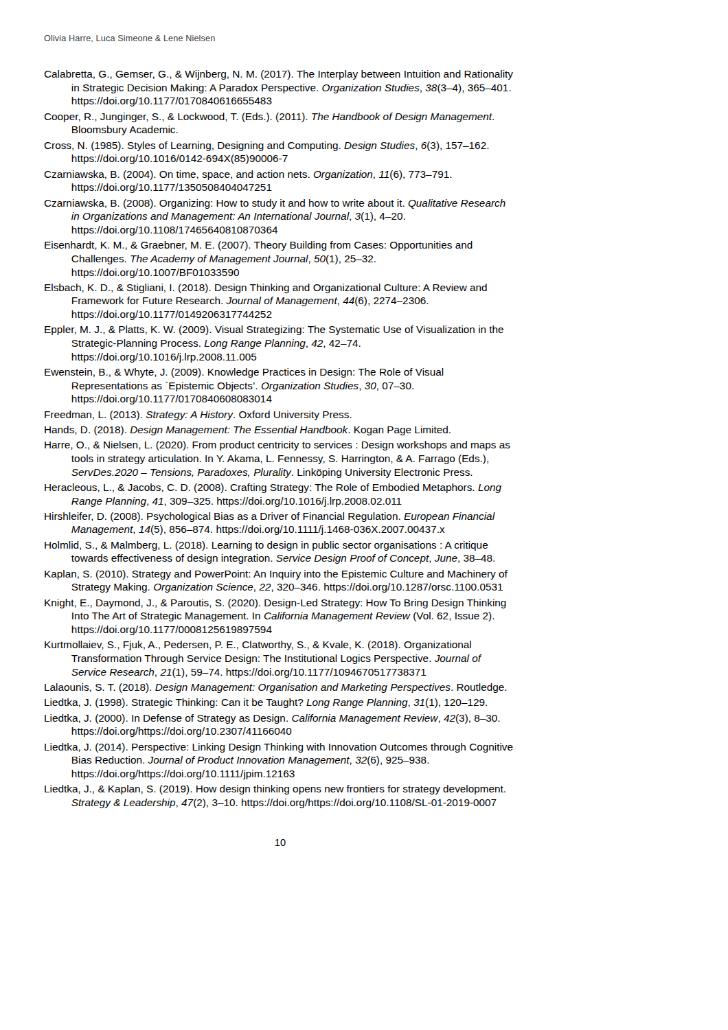Olivia Harre, Luca Simeone & Lene Nielsen
Calabretta, G., Gemser, G., & Wijnberg, N. M. (2017). The Interplay between Intuition and Rationality in Strategic Decision Making: A Paradox Perspective. Organization Studies, 38(3–4), 365–401. https://doi.org/10.1177/0170840616655483
Cooper, R., Junginger, S., & Lockwood, T. (Eds.). (2011). The Handbook of Design Management. Bloomsbury Academic.
Cross, N. (1985). Styles of Learning, Designing and Computing. Design Studies, 6(3), 157–162. https://doi.org/10.1016/0142-694X(85)90006-7
Czarniawska, B. (2004). On time, space, and action nets. Organization, 11(6), 773–791. https://doi.org/10.1177/1350508404047251
Czarniawska, B. (2008). Organizing: How to study it and how to write about it. Qualitative Research in Organizations and Management: An International Journal, 3(1), 4–20. https://doi.org/10.1108/17465640810870364
Eisenhardt, K. M., & Graebner, M. E. (2007). Theory Building from Cases: Opportunities and Challenges. The Academy of Management Journal, 50(1), 25–32. https://doi.org/10.1007/BF01033590
Elsbach, K. D., & Stigliani, I. (2018). Design Thinking and Organizational Culture: A Review and Framework for Future Research. Journal of Management, 44(6), 2274–2306. https://doi.org/10.1177/0149206317744252
Eppler, M. J., & Platts, K. W. (2009). Visual Strategizing: The Systematic Use of Visualization in the Strategic-Planning Process. Long Range Planning, 42, 42–74. https://doi.org/10.1016/j.lrp.2008.11.005
Ewenstein, B., & Whyte, J. (2009). Knowledge Practices in Design: The Role of Visual Representations as `Epistemic Objects’. Organization Studies, 30, 07–30. https://doi.org/10.1177/0170840608083014
Freedman, L. (2013). Strategy: A History. Oxford University Press.
Hands, D. (2018). Design Management: The Essential Handbook. Kogan Page Limited.
Harre, O., & Nielsen, L. (2020). From product centricity to services : Design workshops and maps as tools in strategy articulation. In Y. Akama, L. Fennessy, S. Harrington, & A. Farrago (Eds.), ServDes.2020 – Tensions, Paradoxes, Plurality. Linköping University Electronic Press.
Heracleous, L., & Jacobs, C. D. (2008). Crafting Strategy: The Role of Embodied Metaphors. Long Range Planning, 41, 309–325. https://doi.org/10.1016/j.lrp.2008.02.011
Hirshleifer, D. (2008). Psychological Bias as a Driver of Financial Regulation. European Financial Management, 14(5), 856–874. https://doi.org/10.1111/j.1468-036X.2007.00437.x
Holmlid, S., & Malmberg, L. (2018). Learning to design in public sector organisations : A critique towards effectiveness of design integration. Service Design Proof of Concept, June, 38–48.
Kaplan, S. (2010). Strategy and PowerPoint: An Inquiry into the Epistemic Culture and Machinery of Strategy Making. Organization Science, 22, 320–346. https://doi.org/10.1287/orsc.1100.0531
Knight, E., Daymond, J., & Paroutis, S. (2020). Design-Led Strategy: How To Bring Design Thinking Into The Art of Strategic Management. In California Management Review (Vol. 62, Issue 2). https://doi.org/10.1177/0008125619897594
Kurtmollaiev, S., Fjuk, A., Pedersen, P. E., Clatworthy, S., & Kvale, K. (2018). Organizational Transformation Through Service Design: The Institutional Logics Perspective. Journal of Service Research, 21(1), 59–74. https://doi.org/10.1177/1094670517738371
Lalaounis, S. T. (2018). Design Management: Organisation and Marketing Perspectives. Routledge.
Liedtka, J. (1998). Strategic Thinking: Can it be Taught? Long Range Planning, 31(1), 120–129.
Liedtka, J. (2000). In Defense of Strategy as Design. California Management Review, 42(3), 8–30. https://doi.org/https://doi.org/10.2307/41166040
Liedtka, J. (2014). Perspective: Linking Design Thinking with Innovation Outcomes through Cognitive Bias Reduction. Journal of Product Innovation Management, 32(6), 925–938. https://doi.org/https://doi.org/10.1111/jpim.12163
Liedtka, J., & Kaplan, S. (2019). How design thinking opens new frontiers for strategy development. Strategy & Leadership, 47(2), 3–10. https://doi.org/https://doi.org/10.1108/SL-01-2019-0007
10